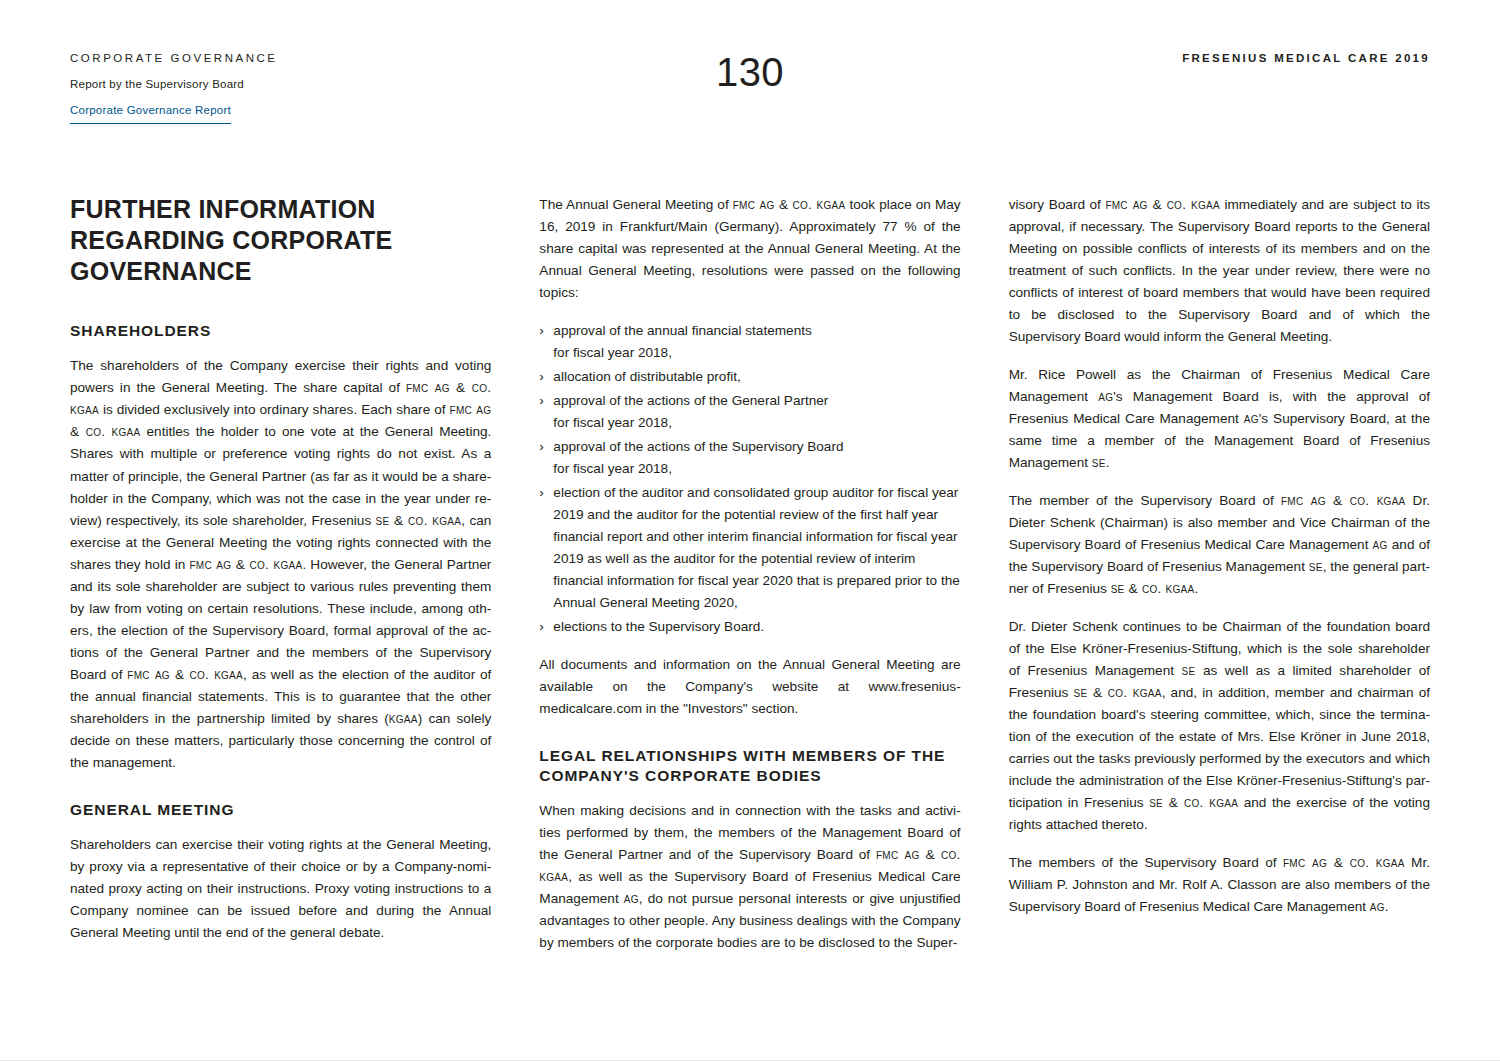Corporate Governance
Report by the Supervisory Board Corporate Governance Report
130
Fresenius Medical Care 2019
Further information regarding corporate governance
Shareholders
The shareholders of the Company exercise their rights and voting powers in the General Meeting. The share capital of FMC AG & Co. KGaA is divided exclusively into ordinary shares. Each share of FMC AG & Co. KGaA entitles the holder to one vote at the General Meeting. Shares with multiple or preference voting rights do not exist. As a matter of principle, the General Partner (as far as it would be a shareholder in the Company, which was not the case in the year under review) respectively, its sole shareholder, Fresenius SE & Co. KGaA, can exercise at the General Meeting the voting rights connected with the shares they hold in FMC AG & Co. KGaA. However, the General Partner and its sole shareholder are subject to various rules preventing them by law from voting on certain resolutions. These include, among others, the election of the Supervisory Board, formal approval of the actions of the General Partner and the members of the Supervisory Board of FMC AG & Co. KGaA, as well as the election of the auditor of the annual financial statements. This is to guarantee that the other shareholders in the partnership limited by shares (KGaA) can solely decide on these matters, particularly those concerning the control of the management.
General Meeting
Shareholders can exercise their voting rights at the General Meeting, by proxy via a representative of their choice or by a Company-nominated proxy acting on their instructions. Proxy voting instructions to a Company nominee can be issued before and during the Annual General Meeting until the end of the general debate.
The Annual General Meeting of FMC AG & Co. KGaA took place on May 16, 2019 in Frankfurt/Main (Germany). Approximately 77 % of the share capital was represented at the Annual General Meeting. At the Annual General Meeting, resolutions were passed on the following topics:
approval of the annual financial statements
for fiscal year 2018,
allocation of distributable profit,
approval of the actions of the General Partner
for fiscal year 2018,
approval of the actions of the Supervisory Board
for fiscal year 2018,
election of the auditor and consolidated group auditor for fiscal year 2019 and the auditor for the potential review of the first half year financial report and other interim financial information for fiscal year 2019 as well as the auditor for the potential review of interim financial information for fiscal year 2020 that is prepared prior to the Annual General Meeting 2020,
elections to the Supervisory Board.
All documents and information on the Annual General Meeting are available on the Company's website at www.fresenius-medicalcare.com in the "Investors" section.
Legal relationships with members of the Company's corporate bodies
When making decisions and in connection with the tasks and activities performed by them, the members of the Management Board of the General Partner and of the Supervisory Board of FMC AG & Co. KGaA, as well as the Supervisory Board of Fresenius Medical Care Management AG, do not pursue personal interests or give unjustified advantages to other people. Any business dealings with the Company by members of the corporate bodies are to be disclosed to the Super-
visory Board of FMC AG & Co. KGaA immediately and are subject to its approval, if necessary. The Supervisory Board reports to the General Meeting on possible conflicts of interests of its members and on the treatment of such conflicts. In the year under review, there were no conflicts of interest of board members that would have been required to be disclosed to the Supervisory Board and of which the Supervisory Board would inform the General Meeting.
Mr. Rice Powell as the Chairman of Fresenius Medical Care Management AG's Management Board is, with the approval of Fresenius Medical Care Management AG's Supervisory Board, at the same time a member of the Management Board of Fresenius Management SE.
The member of the Supervisory Board of FMC AG & Co. KGaA Dr. Dieter Schenk (Chairman) is also member and Vice Chairman of the Supervisory Board of Fresenius Medical Care Management AG and of the Supervisory Board of Fresenius Management SE, the general partner of Fresenius SE & Co. KGaA.
Dr. Dieter Schenk continues to be Chairman of the foundation board of the Else Kröner-Fresenius-Stiftung, which is the sole shareholder of Fresenius Management SE as well as a limited shareholder of Fresenius SE & Co. KGaA, and, in addition, member and chairman of the foundation board's steering committee, which, since the termination of the execution of the estate of Mrs. Else Kröner in June 2018, carries out the tasks previously performed by the executors and which include the administration of the Else Kröner-Fresenius-Stiftung's participation in Fresenius SE & Co. KGaA and the exercise of the voting rights attached thereto.
The members of the Supervisory Board of FMC AG & Co. KGaA Mr. William P. Johnston and Mr. Rolf A. Classon are also members of the Supervisory Board of Fresenius Medical Care Management AG.